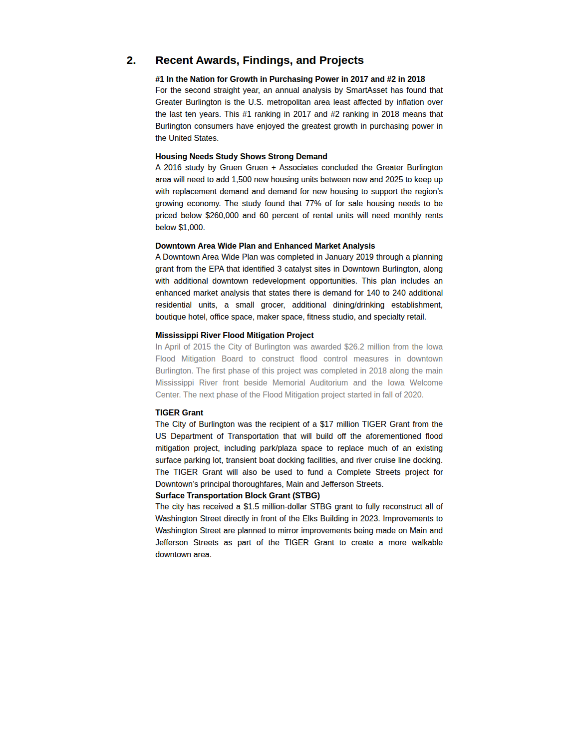2. Recent Awards, Findings, and Projects
#1 In the Nation for Growth in Purchasing Power in 2017 and #2 in 2018
For the second straight year, an annual analysis by SmartAsset has found that Greater Burlington is the U.S. metropolitan area least affected by inflation over the last ten years. This #1 ranking in 2017 and #2 ranking in 2018 means that Burlington consumers have enjoyed the greatest growth in purchasing power in the United States.
Housing Needs Study Shows Strong Demand
A 2016 study by Gruen Gruen + Associates concluded the Greater Burlington area will need to add 1,500 new housing units between now and 2025 to keep up with replacement demand and demand for new housing to support the region’s growing economy. The study found that 77% of for sale housing needs to be priced below $260,000 and 60 percent of rental units will need monthly rents below $1,000.
Downtown Area Wide Plan and Enhanced Market Analysis
A Downtown Area Wide Plan was completed in January 2019 through a planning grant from the EPA that identified 3 catalyst sites in Downtown Burlington, along with additional downtown redevelopment opportunities. This plan includes an enhanced market analysis that states there is demand for 140 to 240 additional residential units, a small grocer, additional dining/drinking establishment, boutique hotel, office space, maker space, fitness studio, and specialty retail.
Mississippi River Flood Mitigation Project
In April of 2015 the City of Burlington was awarded $26.2 million from the Iowa Flood Mitigation Board to construct flood control measures in downtown Burlington. The first phase of this project was completed in 2018 along the main Mississippi River front beside Memorial Auditorium and the Iowa Welcome Center. The next phase of the Flood Mitigation project started in fall of 2020.
TIGER Grant
The City of Burlington was the recipient of a $17 million TIGER Grant from the US Department of Transportation that will build off the aforementioned flood mitigation project, including park/plaza space to replace much of an existing surface parking lot, transient boat docking facilities, and river cruise line docking. The TIGER Grant will also be used to fund a Complete Streets project for Downtown’s principal thoroughfares, Main and Jefferson Streets.
Surface Transportation Block Grant (STBG)
The city has received a $1.5 million-dollar STBG grant to fully reconstruct all of Washington Street directly in front of the Elks Building in 2023. Improvements to Washington Street are planned to mirror improvements being made on Main and Jefferson Streets as part of the TIGER Grant to create a more walkable downtown area.